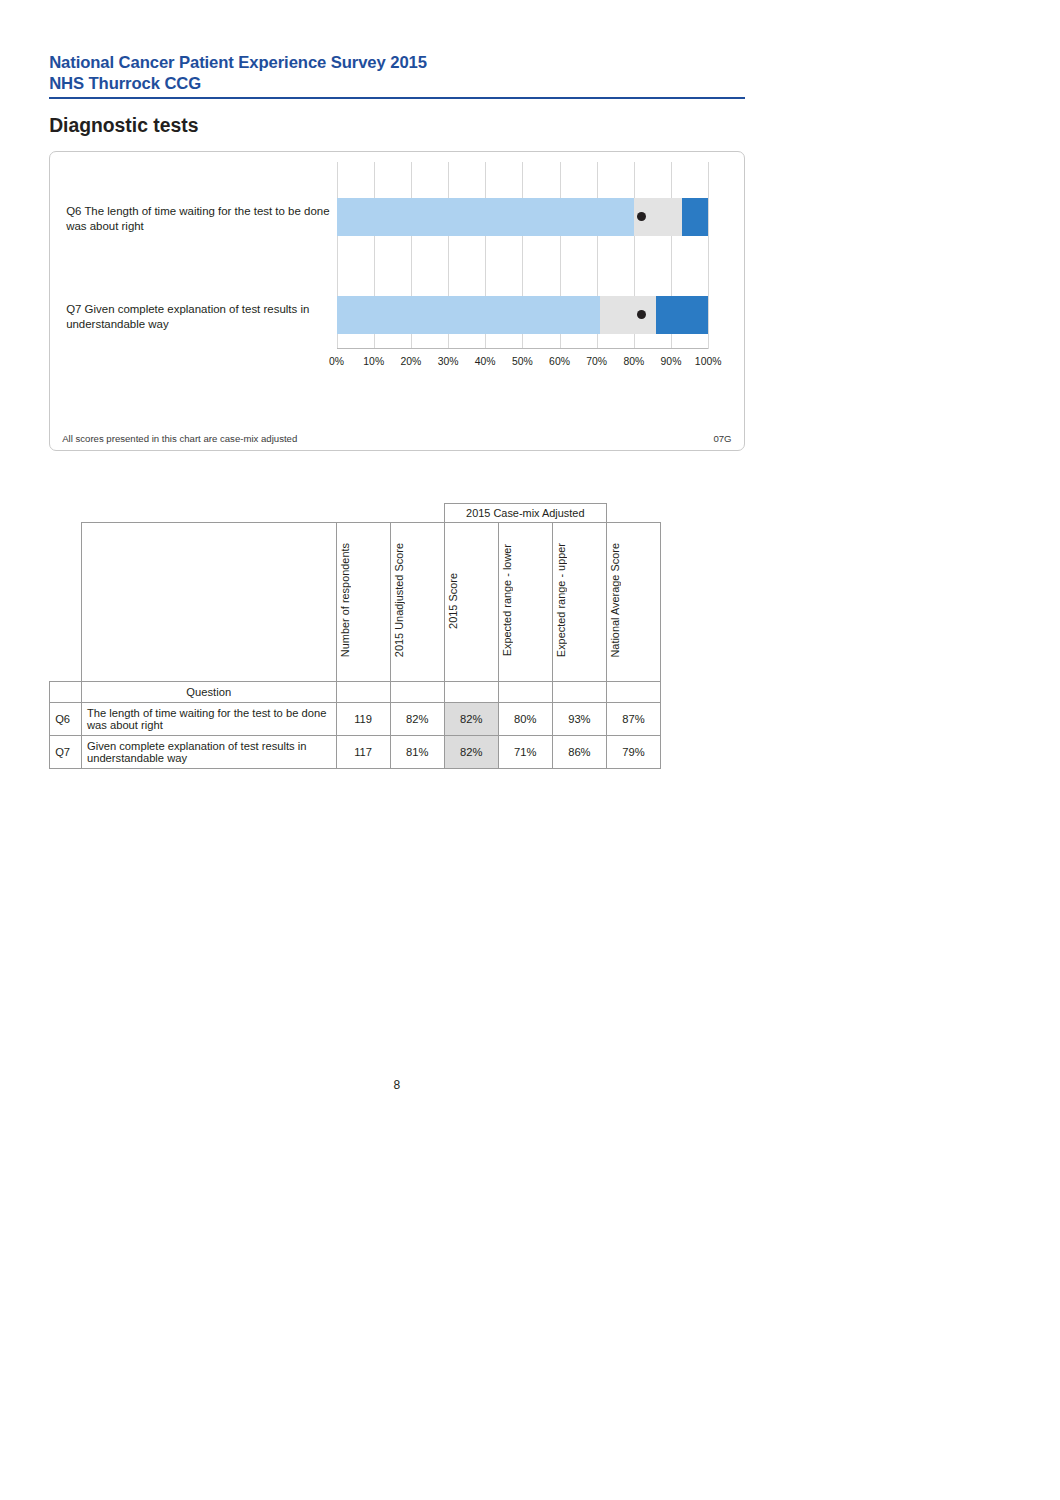National Cancer Patient Experience Survey 2015
NHS Thurrock CCG
Diagnostic tests
Q6 The length of time waiting for the test to be done was about right
Q7 Given complete explanation of test results in understandable way
0%
10%
20%
30%
40%
50%
60%
70%
80%
90%
100%
All scores presented in this chart are case-mix adjusted
07G
| | | | | 2015 Case-mix Adjusted | |
| --- | --- | --- | --- | --- | --- |
| | | Number of respondents | 2015 Unadjusted Score | 2015 Score | Expected range - lower | Expected range - upper | National Average Score |
| | Question | | | | | | |
| Q6 | The length of time waiting for the test to be done was about right | 119 | 82% | 82% | 80% | 93% | 87% |
| Q7 | Given complete explanation of test results in understandable way | 117 | 81% | 82% | 71% | 86% | 79% |
8